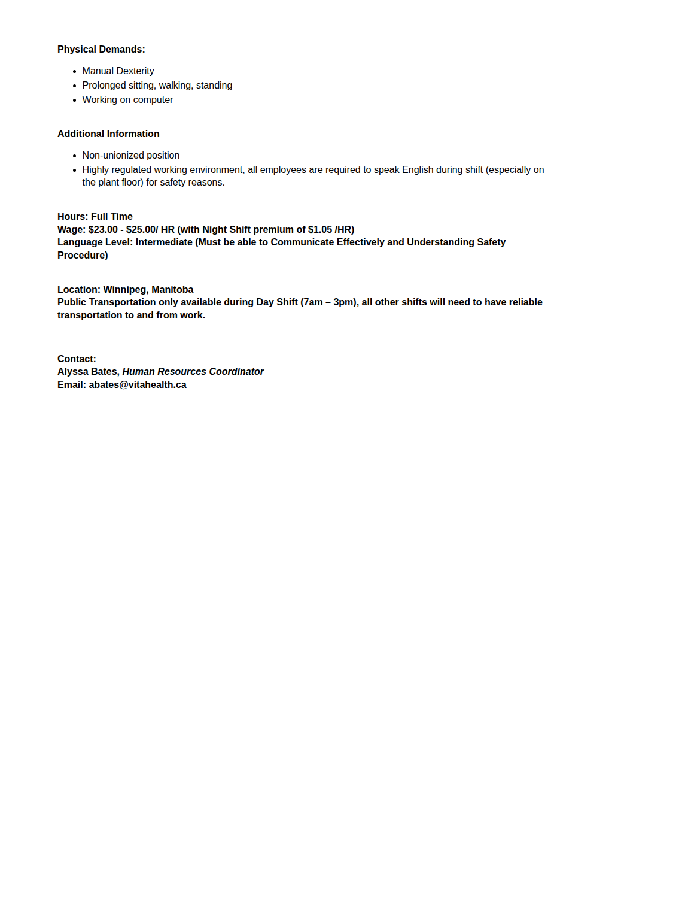Physical Demands:
Manual Dexterity
Prolonged sitting, walking, standing
Working on computer
Additional Information
Non-unionized position
Highly regulated working environment, all employees are required to speak English during shift (especially on the plant floor) for safety reasons.
Hours: Full Time
Wage: $23.00 - $25.00/ HR (with Night Shift premium of $1.05 /HR)
Language Level: Intermediate (Must be able to Communicate Effectively and Understanding Safety Procedure)
Location: Winnipeg, Manitoba
Public Transportation only available during Day Shift (7am – 3pm), all other shifts will need to have reliable transportation to and from work.
Contact:
Alyssa Bates, Human Resources Coordinator
Email: abates@vitahealth.ca